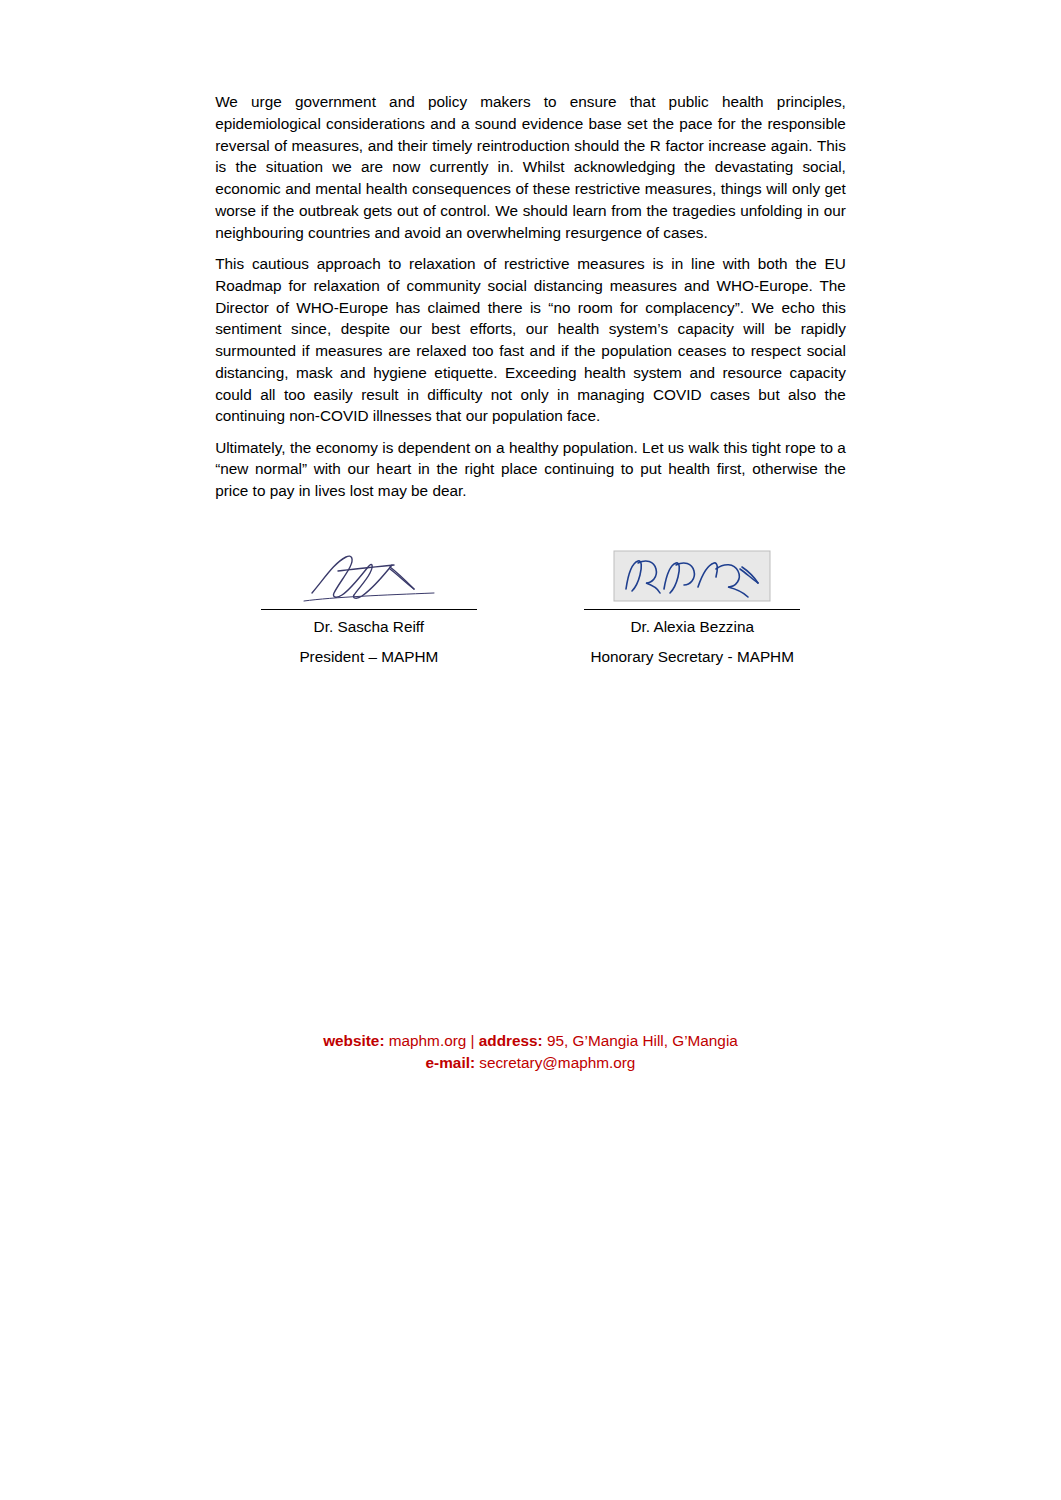We urge government and policy makers to ensure that public health principles, epidemiological considerations and a sound evidence base set the pace for the responsible reversal of measures, and their timely reintroduction should the R factor increase again. This is the situation we are now currently in. Whilst acknowledging the devastating social, economic and mental health consequences of these restrictive measures, things will only get worse if the outbreak gets out of control. We should learn from the tragedies unfolding in our neighbouring countries and avoid an overwhelming resurgence of cases.
This cautious approach to relaxation of restrictive measures is in line with both the EU Roadmap for relaxation of community social distancing measures and WHO-Europe. The Director of WHO-Europe has claimed there is “no room for complacency”. We echo this sentiment since, despite our best efforts, our health system’s capacity will be rapidly surmounted if measures are relaxed too fast and if the population ceases to respect social distancing, mask and hygiene etiquette. Exceeding health system and resource capacity could all too easily result in difficulty not only in managing COVID cases but also the continuing non-COVID illnesses that our population face.
Ultimately, the economy is dependent on a healthy population. Let us walk this tight rope to a “new normal” with our heart in the right place continuing to put health first, otherwise the price to pay in lives lost may be dear.
Dr. Sascha Reiff
President – MAPHM
Dr. Alexia Bezzina
Honorary Secretary - MAPHM
website: maphm.org | address: 95, G’Mangia Hill, G’Mangia
e-mail: secretary@maphm.org